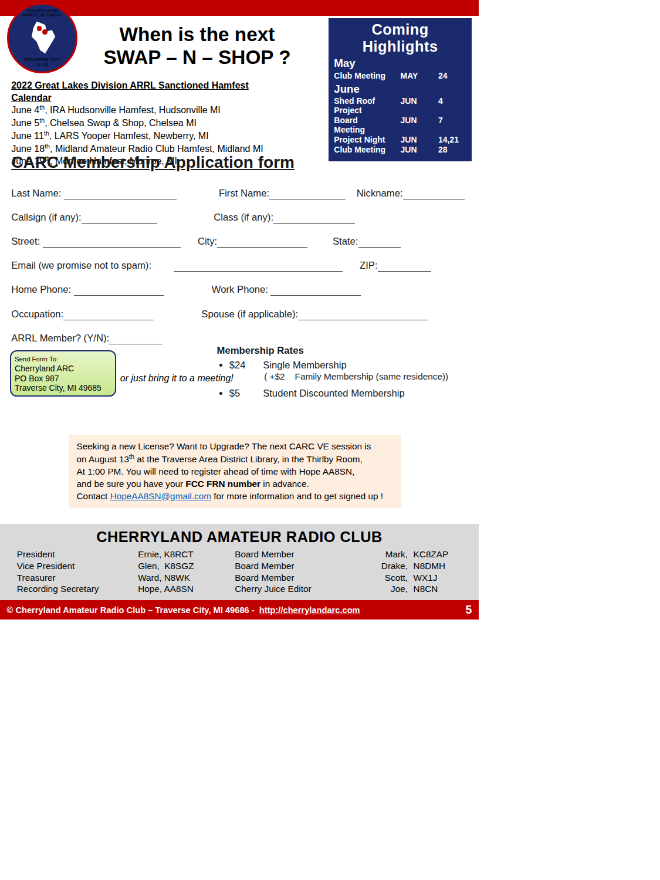CHERRYLAND
AMATEUR RADIO
TRAVERSE CITY
CLUB
When is the next
SWAP – N – SHOP ?
Coming Highlights
May
| Club Meeting | MAY | 24 |
June
| Shed Roof Project | JUN | 4 |
| Board Meeting | JUN | 7 |
| Project Night | JUN | 14,21 |
| Club Meeting | JUN | 28 |
2022 Great Lakes Division ARRL Sanctioned Hamfest Calendar
June 4th, IRA Hudsonville Hamfest, Hudsonville MI
June 5th, Chelsea Swap & Shop, Chelsea MI
June 11th, LARS Yooper Hamfest, Newberry, MI
June 18th, Midland Amateur Radio Club Hamfest, Midland MI
June 19th, Monroe Hamfest, Monroe, MI
CARC Membership Application form
Last Name: First Name: Nickname:
Callsign (if any): Class (if any):
Street: City: State:
Email (we promise not to spam): ZIP:
Home Phone: Work Phone:
Occupation: Spouse (if applicable):
ARRL Member? (Y/N):
Send Form To:
Cherryland ARC
PO Box 987
Traverse City, MI 49685
… or just bring it to a meeting!
Membership Rates
$24 Single Membership ( +$2 Family Membership (same residence))
$5 Student Discounted Membership
Seeking a new License? Want to Upgrade? The next CARC VE session is
on August 13th at the Traverse Area District Library, in the Thirlby Room,
At 1:00 PM. You will need to register ahead of time with Hope AA8SN,
and be sure you have your FCC FRN number in advance.
Contact HopeAA8SN@gmail.com for more information and to get signed up !
CHERRYLAND AMATEUR RADIO CLUB
| President | Ernie, K8RCT | Board Member | Mark, | KC8ZAP |
| Vice President | Glen, K8SGZ | Board Member | Drake, | N8DMH |
| Treasurer | Ward, N8WK | Board Member | Scott, | WX1J |
| Recording Secretary | Hope, AA8SN | Cherry Juice Editor | Joe, | N8CN |
© Cherryland Amateur Radio Club – Traverse City, MI 49686 - http://cherrylandarc.com 5